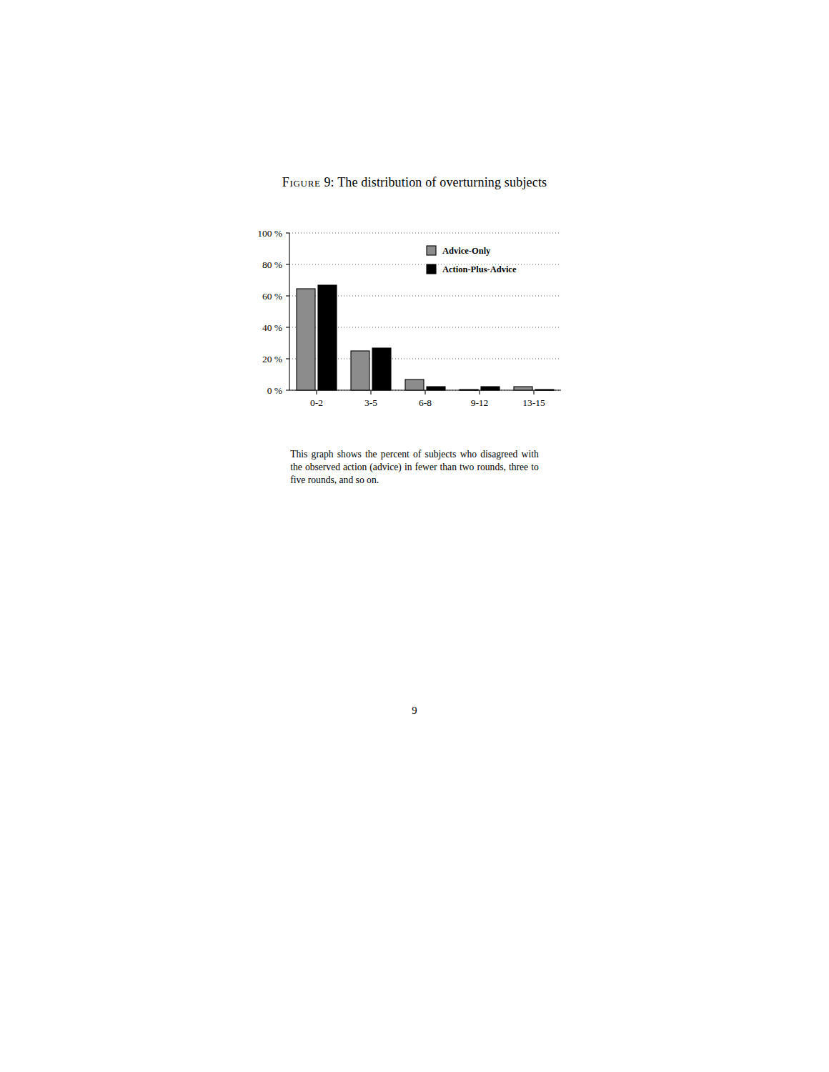Figure 9: The distribution of overturning subjects
100 % 80 % 60 % 40 % 20 % 0 % 0-2 3-5 6-8 9-12 13-15 Advice-Only Action-Plus-Advice
This graph shows the percent of subjects who disagreed with the observed action (advice) in fewer than two rounds, three to five rounds, and so on.
9